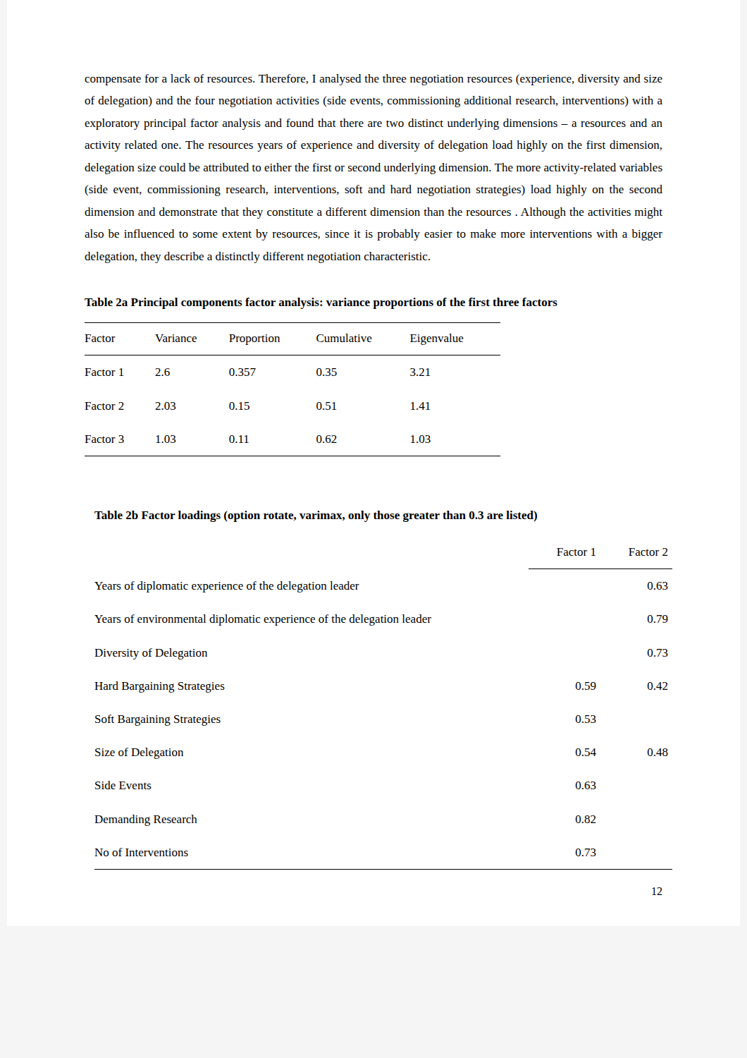compensate for a lack of resources. Therefore, I analysed the three negotiation resources (experience, diversity and size of delegation) and the four negotiation activities (side events, commissioning additional research, interventions) with a exploratory principal factor analysis and found that there are two distinct underlying dimensions – a resources and an activity related one. The resources years of experience and diversity of delegation load highly on the first dimension, delegation size could be attributed to either the first or second underlying dimension. The more activity-related variables (side event, commissioning research, interventions, soft and hard negotiation strategies) load highly on the second dimension and demonstrate that they constitute a different dimension than the resources . Although the activities might also be influenced to some extent by resources, since it is probably easier to make more interventions with a bigger delegation, they describe a distinctly different negotiation characteristic.
Table 2a Principal components factor analysis: variance proportions of the first three factors
| Factor | Variance | Proportion | Cumulative | Eigenvalue |
| --- | --- | --- | --- | --- |
| Factor 1 | 2.6 | 0.357 | 0.35 | 3.21 |
| Factor 2 | 2.03 | 0.15 | 0.51 | 1.41 |
| Factor 3 | 1.03 | 0.11 | 0.62 | 1.03 |
Table 2b Factor loadings (option rotate, varimax, only those greater than 0.3 are listed)
| | Factor 1 | Factor 2 |
| --- | --- | --- |
| Years of diplomatic experience of the delegation leader | | 0.63 |
| Years of environmental diplomatic experience of the delegation leader | | 0.79 |
| Diversity of Delegation | | 0.73 |
| Hard Bargaining Strategies | 0.59 | 0.42 |
| Soft Bargaining Strategies | 0.53 | |
| Size of Delegation | 0.54 | 0.48 |
| Side Events | 0.63 | |
| Demanding Research | 0.82 | |
| No of Interventions | 0.73 | |
12